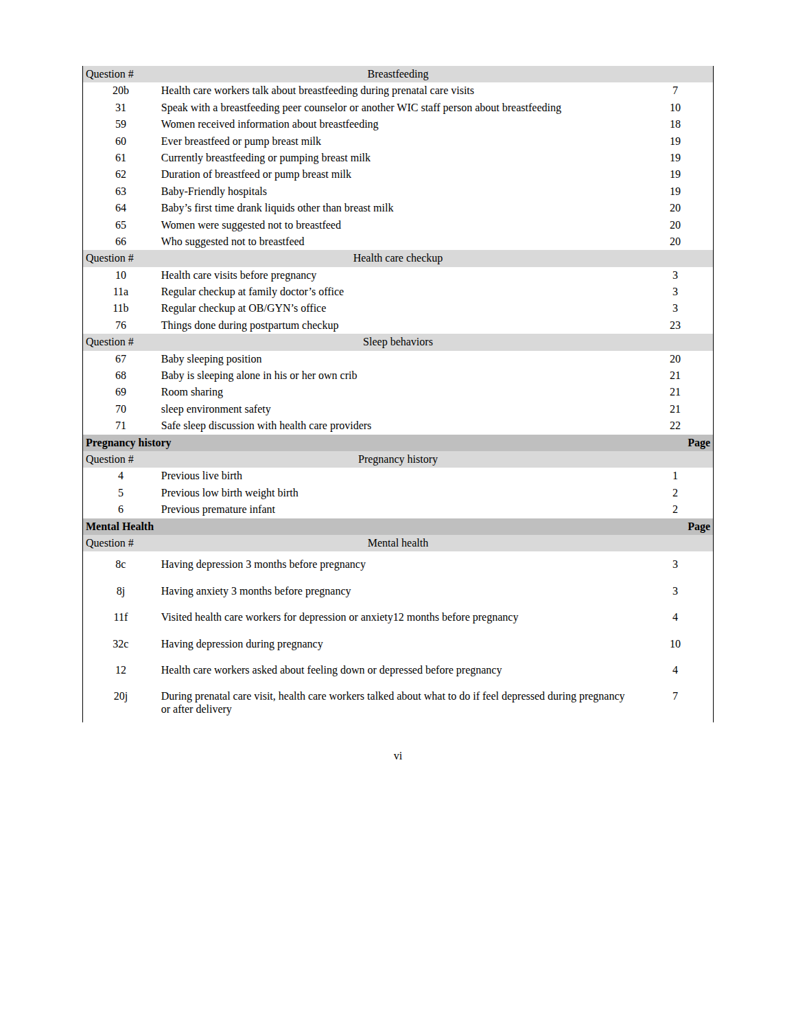| Question # | Breastfeeding | |
| 20b | Health care workers talk about breastfeeding during prenatal care visits | 7 |
| 31 | Speak with a breastfeeding peer counselor or another WIC staff person about breastfeeding | 10 |
| 59 | Women received information about breastfeeding | 18 |
| 60 | Ever breastfeed or pump breast milk | 19 |
| 61 | Currently breastfeeding or pumping breast milk | 19 |
| 62 | Duration of breastfeed or pump breast milk | 19 |
| 63 | Baby-Friendly hospitals | 19 |
| 64 | Baby’s first time drank liquids other than breast milk | 20 |
| 65 | Women were suggested not to breastfeed | 20 |
| 66 | Who suggested not to breastfeed | 20 |
| Question # | Health care checkup | |
| 10 | Health care visits before pregnancy | 3 |
| 11a | Regular checkup at family doctor’s office | 3 |
| 11b | Regular checkup at OB/GYN’s office | 3 |
| 76 | Things done during postpartum checkup | 23 |
| Question # | Sleep behaviors | |
| 67 | Baby sleeping position | 20 |
| 68 | Baby is sleeping alone in his or her own crib | 21 |
| 69 | Room sharing | 21 |
| 70 | sleep environment safety | 21 |
| 71 | Safe sleep discussion with health care providers | 22 |
| Pregnancy history | Page |
| Question # | Pregnancy history | |
| 4 | Previous live birth | 1 |
| 5 | Previous low birth weight birth | 2 |
| 6 | Previous premature infant | 2 |
| Mental Health | Page |
| Question # | Mental health | |
| 8c | Having depression 3 months before pregnancy | 3 |
| 8j | Having anxiety 3 months before pregnancy | 3 |
| 11f | Visited health care workers for depression or anxiety12 months before pregnancy | 4 |
| 32c | Having depression during pregnancy | 10 |
| 12 | Health care workers asked about feeling down or depressed before pregnancy | 4 |
| 20j | During prenatal care visit, health care workers talked about what to do if feel depressed during pregnancy or after delivery | 7 |
vi